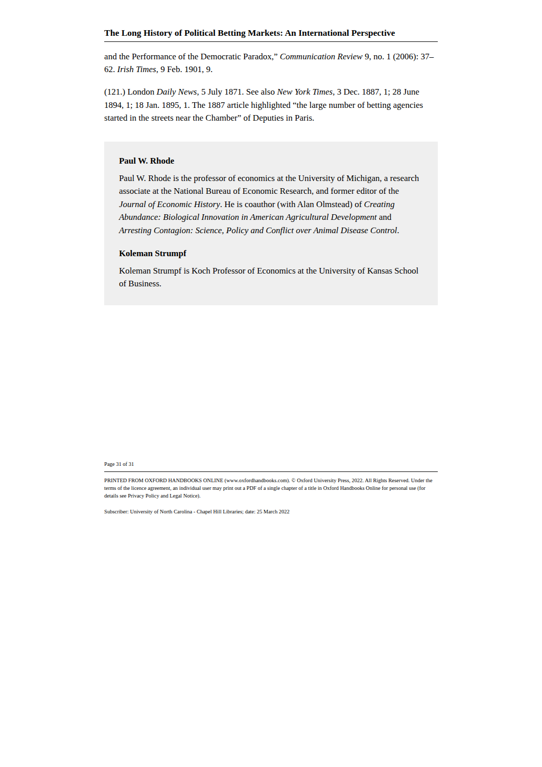The Long History of Political Betting Markets: An International Perspective
and the Performance of the Democratic Paradox,” Communication Review 9, no. 1 (2006): 37–62. Irish Times, 9 Feb. 1901, 9.
(121.) London Daily News, 5 July 1871. See also New York Times, 3 Dec. 1887, 1; 28 June 1894, 1; 18 Jan. 1895, 1. The 1887 article highlighted “the large number of betting agencies started in the streets near the Chamber” of Deputies in Paris.
Paul W. Rhode
Paul W. Rhode is the professor of economics at the University of Michigan, a research associate at the National Bureau of Economic Research, and former editor of the Journal of Economic History. He is coauthor (with Alan Olmstead) of Creating Abundance: Biological Innovation in American Agricultural Development and Arresting Contagion: Science, Policy and Conflict over Animal Disease Control.
Koleman Strumpf
Koleman Strumpf is Koch Professor of Economics at the University of Kansas School of Business.
Page 31 of 31
PRINTED FROM OXFORD HANDBOOKS ONLINE (www.oxfordhandbooks.com). © Oxford University Press, 2022. All Rights Reserved. Under the terms of the licence agreement, an individual user may print out a PDF of a single chapter of a title in Oxford Handbooks Online for personal use (for details see Privacy Policy and Legal Notice).
Subscriber: University of North Carolina - Chapel Hill Libraries; date: 25 March 2022